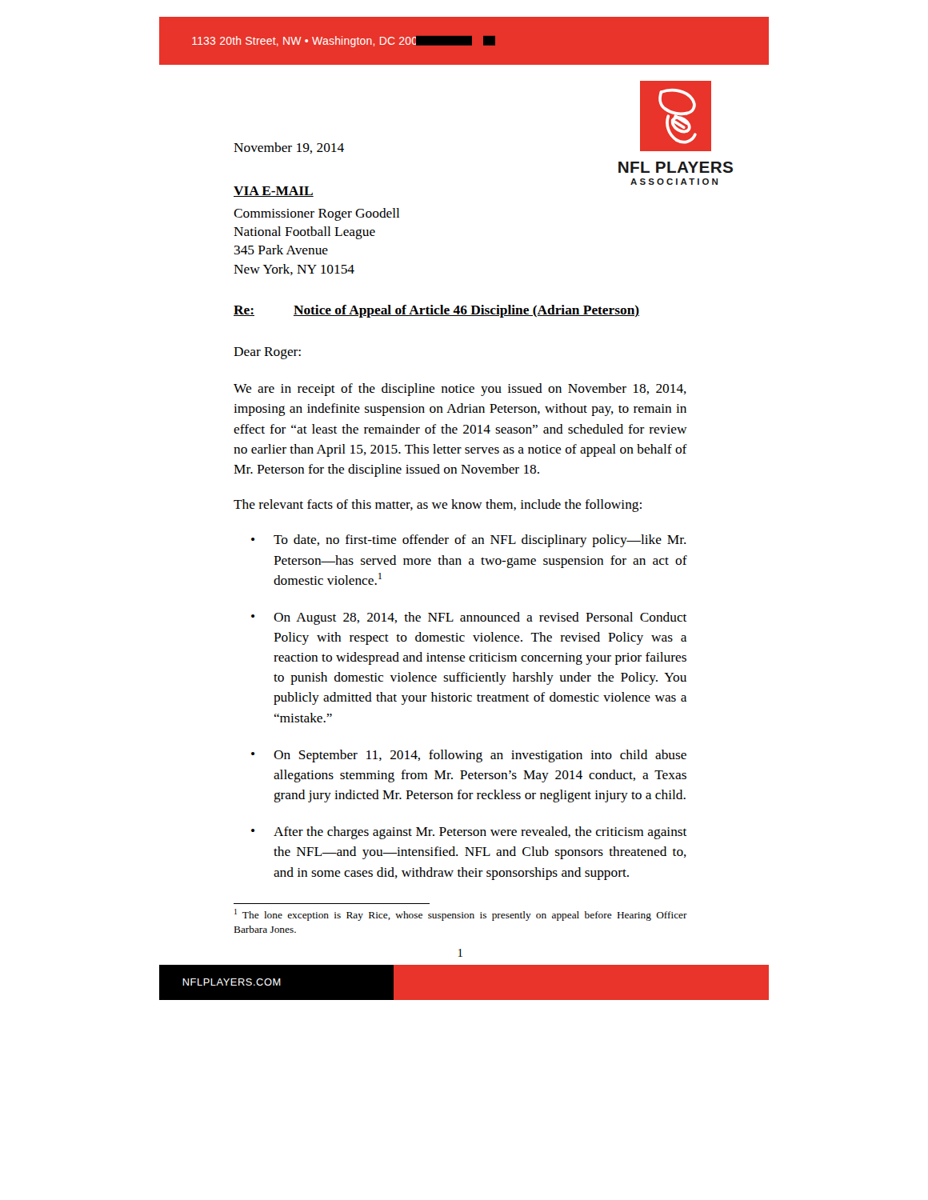1133 20th Street, NW • Washington, DC 20036
NFL PLAYERS
ASSOCIATION
November 19, 2014
VIA E-MAIL
Commissioner Roger Goodell
National Football League
345 Park Avenue
New York, NY 10154
Re: Notice of Appeal of Article 46 Discipline (Adrian Peterson)
Dear Roger:
We are in receipt of the discipline notice you issued on November 18, 2014, imposing an indefinite suspension on Adrian Peterson, without pay, to remain in effect for “at least the remainder of the 2014 season” and scheduled for review no earlier than April 15, 2015. This letter serves as a notice of appeal on behalf of Mr. Peterson for the discipline issued on November 18.
The relevant facts of this matter, as we know them, include the following:
To date, no first-time offender of an NFL disciplinary policy—like Mr. Peterson—has served more than a two-game suspension for an act of domestic violence.1
On August 28, 2014, the NFL announced a revised Personal Conduct Policy with respect to domestic violence. The revised Policy was a reaction to widespread and intense criticism concerning your prior failures to punish domestic violence sufficiently harshly under the Policy. You publicly admitted that your historic treatment of domestic violence was a “mistake.”
On September 11, 2014, following an investigation into child abuse allegations stemming from Mr. Peterson’s May 2014 conduct, a Texas grand jury indicted Mr. Peterson for reckless or negligent injury to a child.
After the charges against Mr. Peterson were revealed, the criticism against the NFL—and you—intensified. NFL and Club sponsors threatened to, and in some cases did, withdraw their sponsorships and support.
1 The lone exception is Ray Rice, whose suspension is presently on appeal before Hearing Officer Barbara Jones.
1
NFLPLAYERS.COM